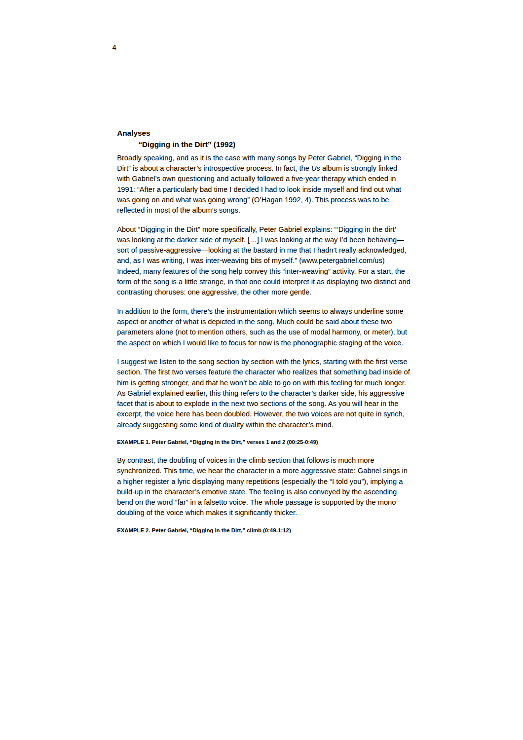4
Analyses
“Digging in the Dirt” (1992)
Broadly speaking, and as it is the case with many songs by Peter Gabriel, “Digging in the Dirt” is about a character’s introspective process. In fact, the Us album is strongly linked with Gabriel’s own questioning and actually followed a five-year therapy which ended in 1991: “After a particularly bad time I decided I had to look inside myself and find out what was going on and what was going wrong” (O’Hagan 1992, 4). This process was to be reflected in most of the album’s songs.
About “Digging in the Dirt” more specifically, Peter Gabriel explains: “‘Digging in the dirt’ was looking at the darker side of myself. […] I was looking at the way I’d been behaving—sort of passive-aggressive—looking at the bastard in me that I hadn’t really acknowledged, and, as I was writing, I was inter-weaving bits of myself.” (www.petergabriel.com/us) Indeed, many features of the song help convey this “inter-weaving” activity. For a start, the form of the song is a little strange, in that one could interpret it as displaying two distinct and contrasting choruses: one aggressive, the other more gentle.
In addition to the form, there’s the instrumentation which seems to always underline some aspect or another of what is depicted in the song. Much could be said about these two parameters alone (not to mention others, such as the use of modal harmony, or meter), but the aspect on which I would like to focus for now is the phonographic staging of the voice.
I suggest we listen to the song section by section with the lyrics, starting with the first verse section. The first two verses feature the character who realizes that something bad inside of him is getting stronger, and that he won’t be able to go on with this feeling for much longer. As Gabriel explained earlier, this thing refers to the character’s darker side, his aggressive facet that is about to explode in the next two sections of the song. As you will hear in the excerpt, the voice here has been doubled. However, the two voices are not quite in synch, already suggesting some kind of duality within the character’s mind.
EXAMPLE 1. Peter Gabriel, “Digging in the Dirt,” verses 1 and 2 (00:25-0:49)
By contrast, the doubling of voices in the climb section that follows is much more synchronized. This time, we hear the character in a more aggressive state: Gabriel sings in a higher register a lyric displaying many repetitions (especially the “I told you”), implying a build-up in the character’s emotive state. The feeling is also conveyed by the ascending bend on the word “far” in a falsetto voice. The whole passage is supported by the mono doubling of the voice which makes it significantly thicker.
EXAMPLE 2. Peter Gabriel, “Digging in the Dirt,” climb (0:49-1:12)